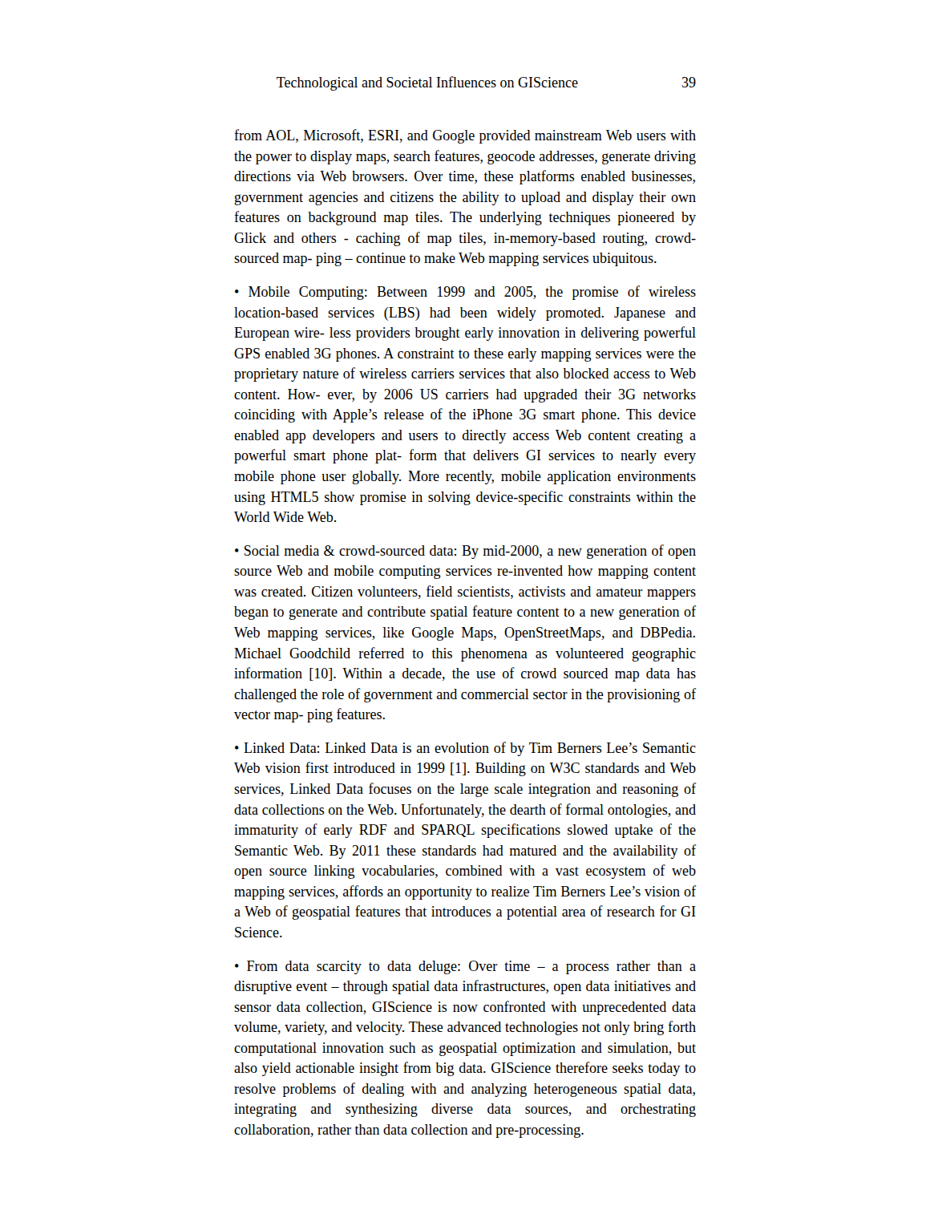Technological and Societal Influences on GIScience 39
from AOL, Microsoft, ESRI, and Google provided mainstream Web users with the power to display maps, search features, geocode addresses, generate driving directions via Web browsers. Over time, these platforms enabled businesses, government agencies and citizens the ability to upload and display their own features on background map tiles. The underlying techniques pioneered by Glick and others - caching of map tiles, in-memory-based routing, crowd-sourced map- ping – continue to make Web mapping services ubiquitous.
• Mobile Computing: Between 1999 and 2005, the promise of wireless location-based services (LBS) had been widely promoted. Japanese and European wire- less providers brought early innovation in delivering powerful GPS enabled 3G phones. A constraint to these early mapping services were the proprietary nature of wireless carriers services that also blocked access to Web content. How- ever, by 2006 US carriers had upgraded their 3G networks coinciding with Apple’s release of the iPhone 3G smart phone. This device enabled app developers and users to directly access Web content creating a powerful smart phone plat- form that delivers GI services to nearly every mobile phone user globally. More recently, mobile application environments using HTML5 show promise in solving device-specific constraints within the World Wide Web.
• Social media & crowd-sourced data: By mid-2000, a new generation of open source Web and mobile computing services re-invented how mapping content was created. Citizen volunteers, field scientists, activists and amateur mappers began to generate and contribute spatial feature content to a new generation of Web mapping services, like Google Maps, OpenStreetMaps, and DBPedia. Michael Goodchild referred to this phenomena as volunteered geographic information [10]. Within a decade, the use of crowd sourced map data has challenged the role of government and commercial sector in the provisioning of vector map- ping features.
• Linked Data: Linked Data is an evolution of by Tim Berners Lee’s Semantic Web vision first introduced in 1999 [1]. Building on W3C standards and Web services, Linked Data focuses on the large scale integration and reasoning of data collections on the Web. Unfortunately, the dearth of formal ontologies, and immaturity of early RDF and SPARQL specifications slowed uptake of the Semantic Web. By 2011 these standards had matured and the availability of open source linking vocabularies, combined with a vast ecosystem of web mapping services, affords an opportunity to realize Tim Berners Lee’s vision of a Web of geospatial features that introduces a potential area of research for GI Science.
• From data scarcity to data deluge: Over time – a process rather than a disruptive event – through spatial data infrastructures, open data initiatives and sensor data collection, GIScience is now confronted with unprecedented data volume, variety, and velocity. These advanced technologies not only bring forth computational innovation such as geospatial optimization and simulation, but also yield actionable insight from big data. GIScience therefore seeks today to resolve problems of dealing with and analyzing heterogeneous spatial data, integrating and synthesizing diverse data sources, and orchestrating collaboration, rather than data collection and pre-processing.